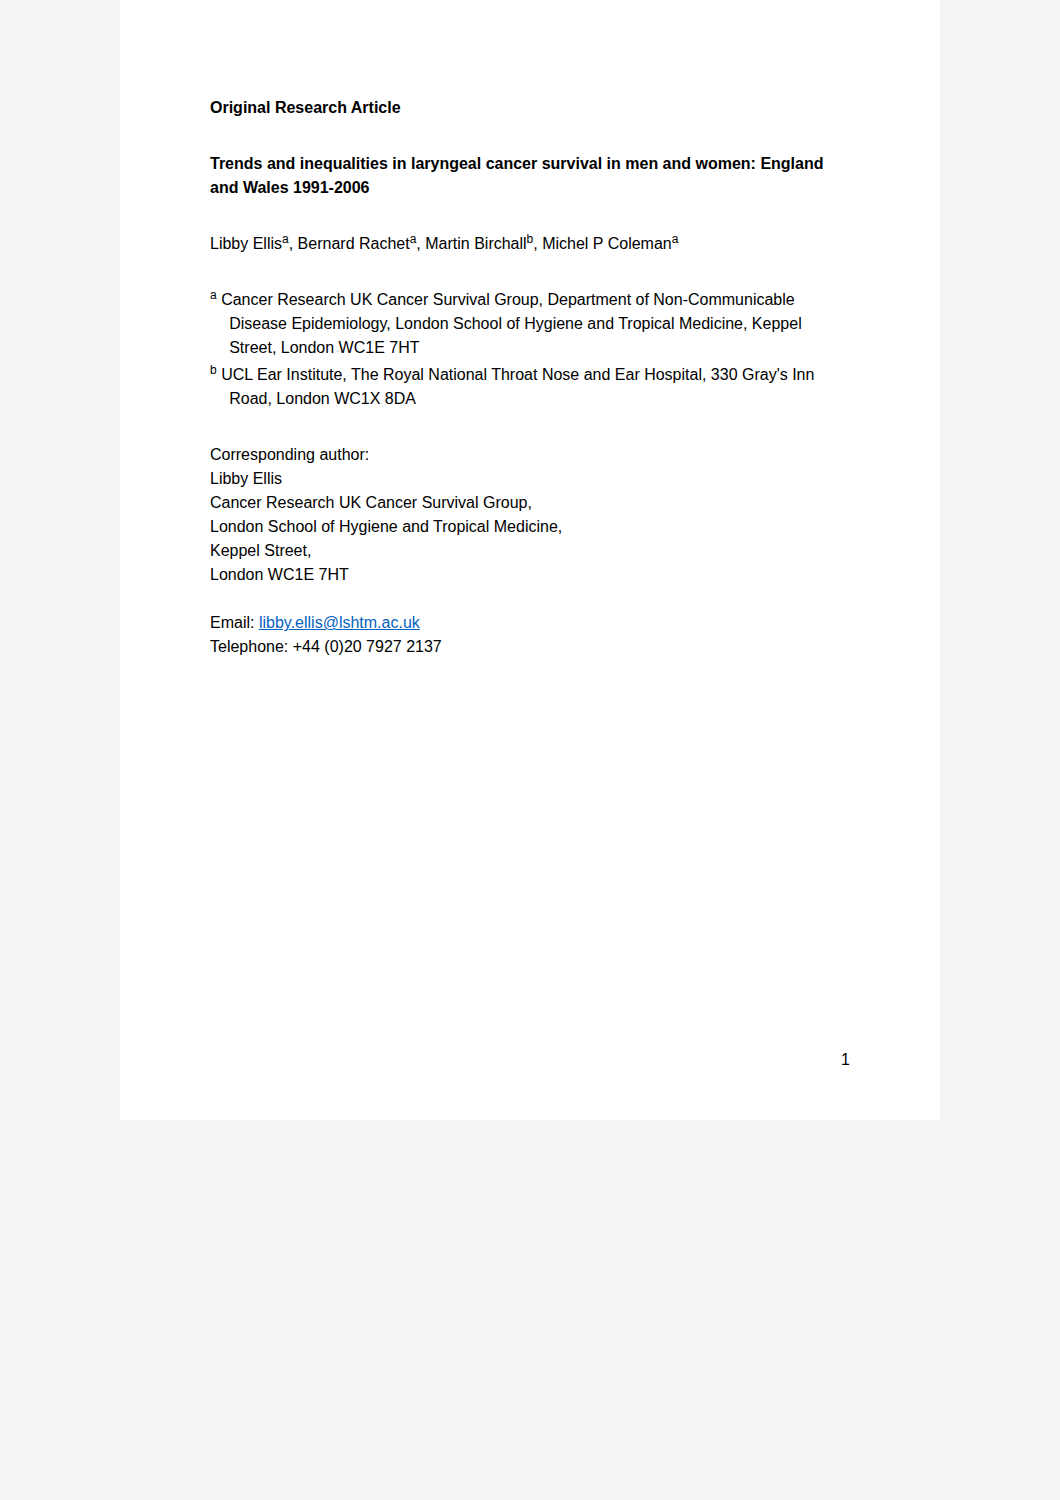Original Research Article
Trends and inequalities in laryngeal cancer survival in men and women: England and Wales 1991-2006
Libby Ellisa, Bernard Racheta, Martin Birchallb, Michel P Colemana
a Cancer Research UK Cancer Survival Group, Department of Non-Communicable Disease Epidemiology, London School of Hygiene and Tropical Medicine, Keppel Street, London WC1E 7HT
b UCL Ear Institute, The Royal National Throat Nose and Ear Hospital, 330 Gray's Inn Road, London WC1X 8DA
Corresponding author:
Libby Ellis
Cancer Research UK Cancer Survival Group,
London School of Hygiene and Tropical Medicine,
Keppel Street,
London WC1E 7HT
Email: libby.ellis@lshtm.ac.uk
Telephone: +44 (0)20 7927 2137
1